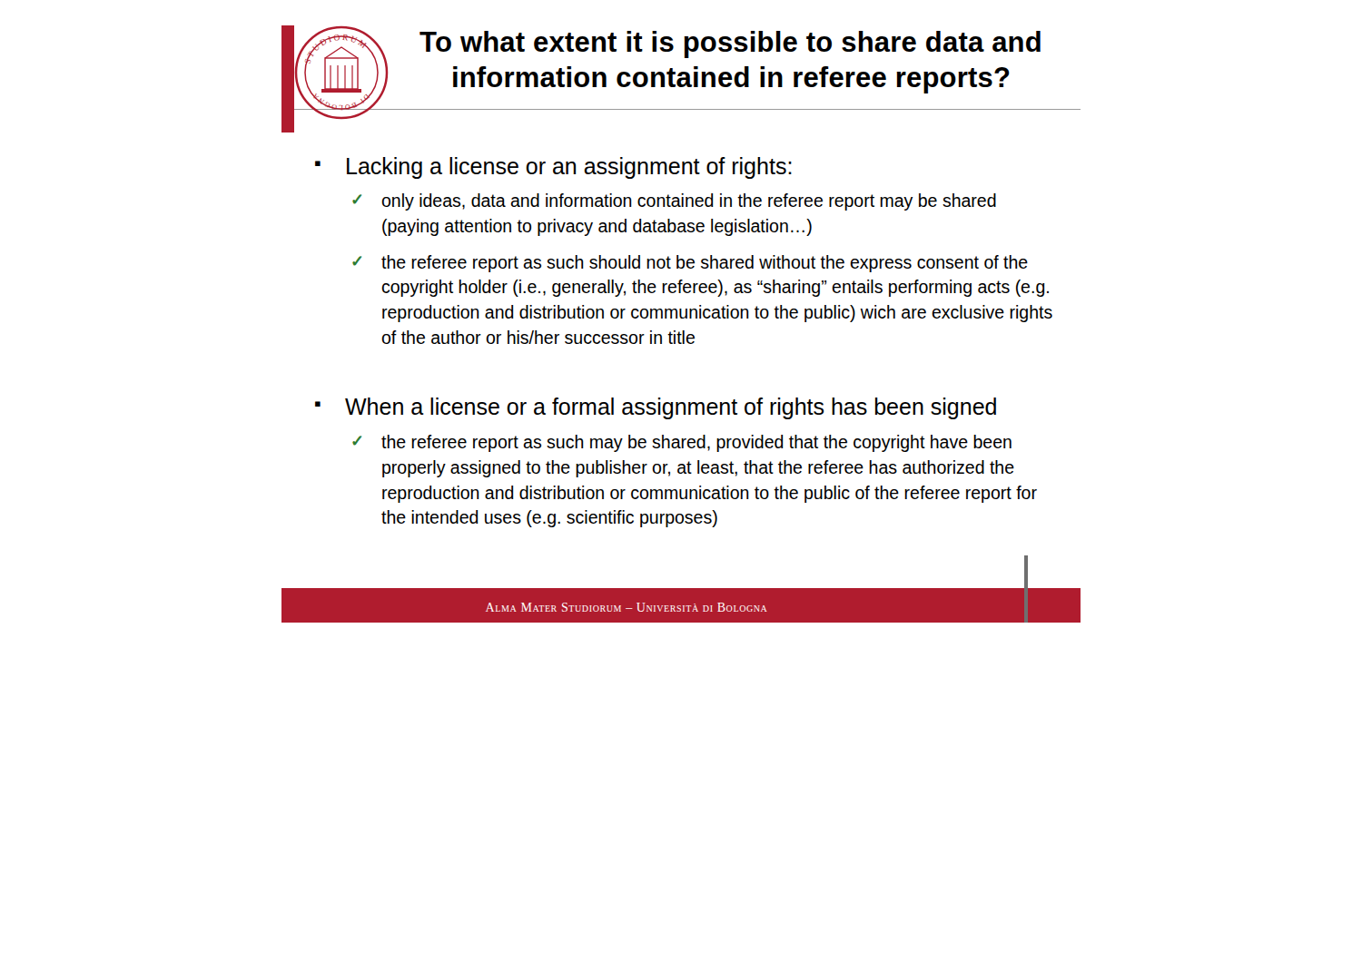STUDIORUM DI BOLOGNA
To what extent it is possible to share data and
information contained in referee reports?
Lacking a license or an assignment of rights:
only ideas, data and information contained in the referee report may be shared (paying attention to privacy and database legislation…)
the referee report as such should not be shared without the express consent of the copyright holder (i.e., generally, the referee), as “sharing” entails performing acts (e.g. reproduction and distribution or communication to the public) wich are exclusive rights of the author or his/her successor in title
When a license or a formal assignment of rights has been signed
the referee report as such may be shared, provided that the copyright have been properly assigned to the publisher or, at least, that the referee has authorized the reproduction and distribution or communication to the public of the referee report for the intended uses (e.g. scientific purposes)
Alma Mater Studiorum – Università di Bologna